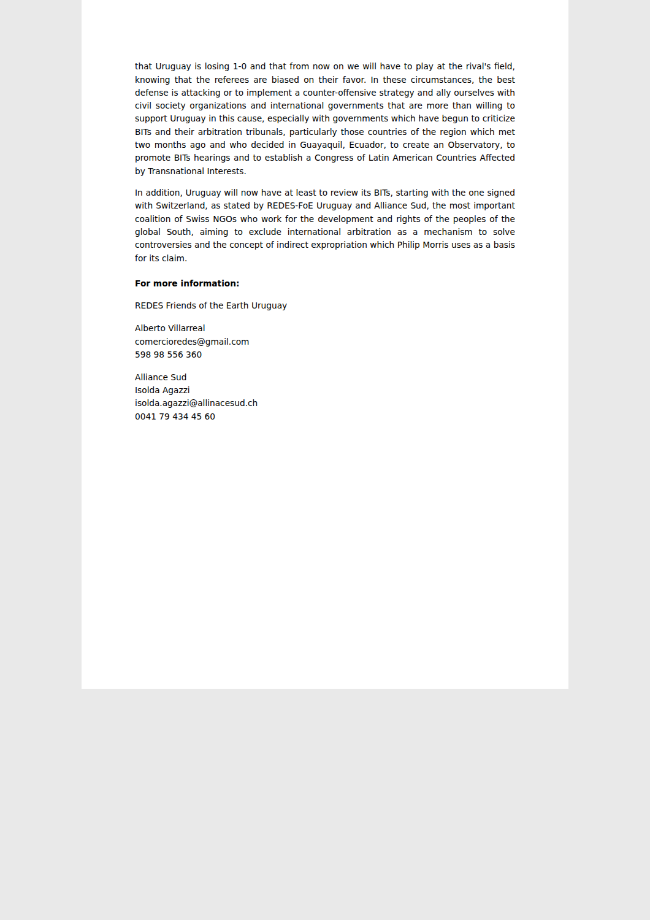that Uruguay is losing 1-0 and that from now on we will have to play at the rival's field, knowing that the referees are biased on their favor. In these circumstances, the best defense is attacking or to implement a counter-offensive strategy and ally ourselves with civil society organizations and international governments that are more than willing to support Uruguay in this cause, especially with governments which have begun to criticize BITs and their arbitration tribunals, particularly those countries of the region which met two months ago and who decided in Guayaquil, Ecuador, to create an Observatory, to promote BITs hearings and to establish a Congress of Latin American Countries Affected by Transnational Interests.
In addition, Uruguay will now have at least to review its BITs, starting with the one signed with Switzerland, as stated by REDES-FoE Uruguay and Alliance Sud, the most important coalition of Swiss NGOs who work for the development and rights of the peoples of the global South, aiming to exclude international arbitration as a mechanism to solve controversies and the concept of indirect expropriation which Philip Morris uses as a basis for its claim.
For more information:
REDES Friends of the Earth Uruguay
Alberto Villarreal
comercioredes@gmail.com
598 98 556 360
Alliance Sud
Isolda Agazzi
isolda.agazzi@allinacesud.ch
0041 79 434 45 60